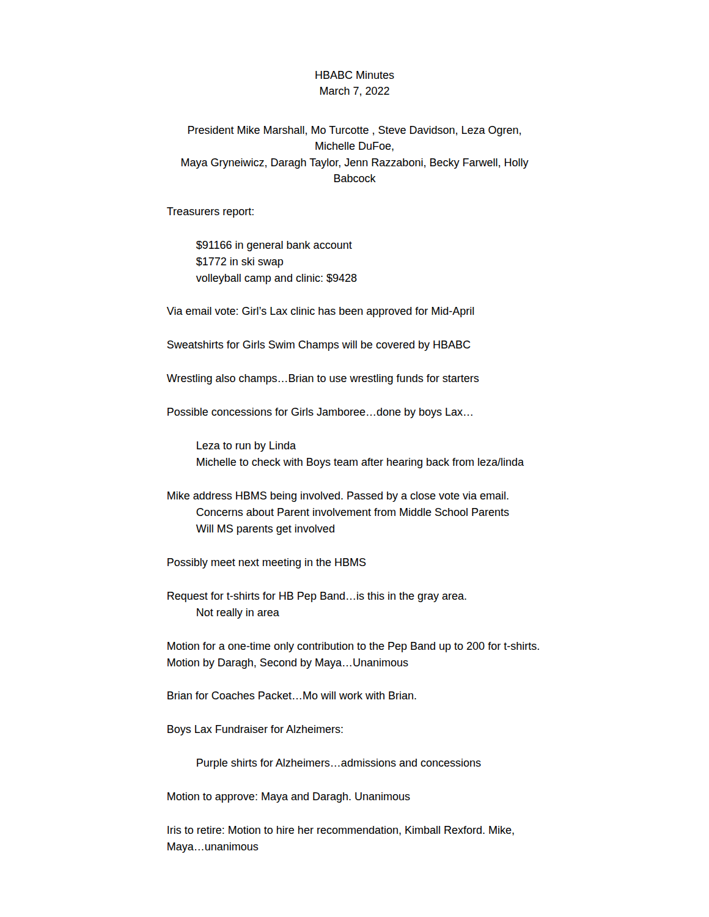HBABC Minutes
March 7, 2022
President Mike Marshall, Mo Turcotte , Steve Davidson, Leza Ogren, Michelle DuFoe,
Maya Gryneiwicz, Daragh Taylor, Jenn Razzaboni, Becky Farwell, Holly Babcock
Treasurers report:
$91166 in general bank account
$1772 in ski swap
volleyball camp and clinic: $9428
Via email vote: Girl’s Lax clinic has been approved for Mid-April
Sweatshirts for Girls Swim Champs will be covered by HBABC
Wrestling also champs…Brian to use wrestling funds for starters
Possible concessions for Girls Jamboree…done by boys Lax…
Leza to run by Linda
Michelle to check with Boys team after hearing back from leza/linda
Mike address HBMS being involved. Passed by a close vote via email.
Concerns about Parent involvement from Middle School Parents
Will MS parents get involved
Possibly meet next meeting in the HBMS
Request for t-shirts for HB Pep Band…is this in the gray area.
Not really in area
Motion for a one-time only contribution to the Pep Band up to 200 for t-shirts. Motion by Daragh, Second by Maya…Unanimous
Brian for Coaches Packet…Mo will work with Brian.
Boys Lax Fundraiser for Alzheimers:
Purple shirts for Alzheimers…admissions and concessions
Motion to approve: Maya and Daragh. Unanimous
Iris to retire: Motion to hire her recommendation, Kimball Rexford. Mike, Maya…unanimous